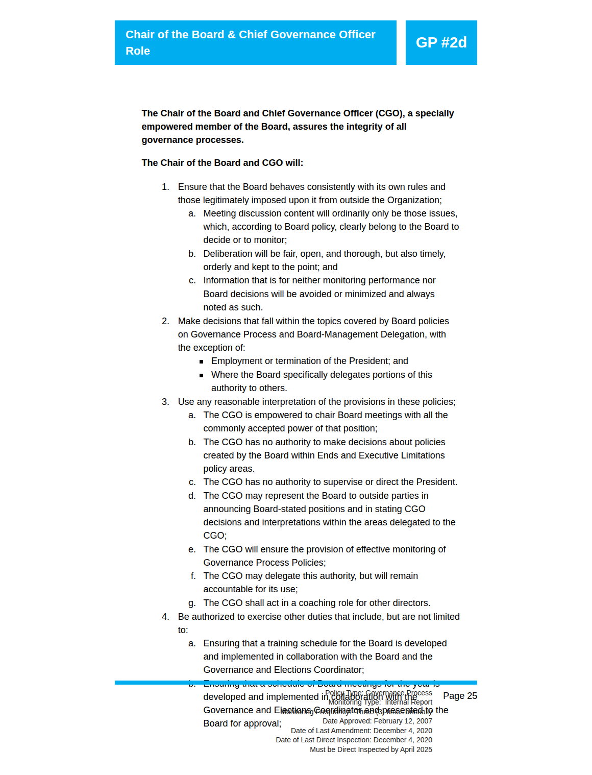Chair of the Board & Chief Governance Officer Role
GP #2d
The Chair of the Board and Chief Governance Officer (CGO), a specially empowered member of the Board, assures the integrity of all governance processes.
The Chair of the Board and CGO will:
Ensure that the Board behaves consistently with its own rules and those legitimately imposed upon it from outside the Organization;
Meeting discussion content will ordinarily only be those issues, which, according to Board policy, clearly belong to the Board to decide or to monitor;
Deliberation will be fair, open, and thorough, but also timely, orderly and kept to the point; and
Information that is for neither monitoring performance nor Board decisions will be avoided or minimized and always noted as such.
Make decisions that fall within the topics covered by Board policies on Governance Process and Board-Management Delegation, with the exception of:
Employment or termination of the President; and
Where the Board specifically delegates portions of this authority to others.
Use any reasonable interpretation of the provisions in these policies;
The CGO is empowered to chair Board meetings with all the commonly accepted power of that position;
The CGO has no authority to make decisions about policies created by the Board within Ends and Executive Limitations policy areas.
The CGO has no authority to supervise or direct the President.
The CGO may represent the Board to outside parties in announcing Board-stated positions and in stating CGO decisions and interpretations within the areas delegated to the CGO;
The CGO will ensure the provision of effective monitoring of Governance Process Policies;
The CGO may delegate this authority, but will remain accountable for its use;
The CGO shall act in a coaching role for other directors.
Be authorized to exercise other duties that include, but are not limited to:
Ensuring that a training schedule for the Board is developed and implemented in collaboration with the Board and the Governance and Elections Coordinator;
Ensuring that a schedule of Board meetings for the year is developed and implemented in collaboration with the Governance and Elections Coordinator and presented to the Board for approval;
Policy Type: Governance Process
Monitoring Type: Internal Report
Monitoring Frequency: Three (3) times annually
Date Approved: February 12, 2007
Date of Last Amendment: December 4, 2020
Date of Last Direct Inspection: December 4, 2020
Must be Direct Inspected by April 2025
Page 25